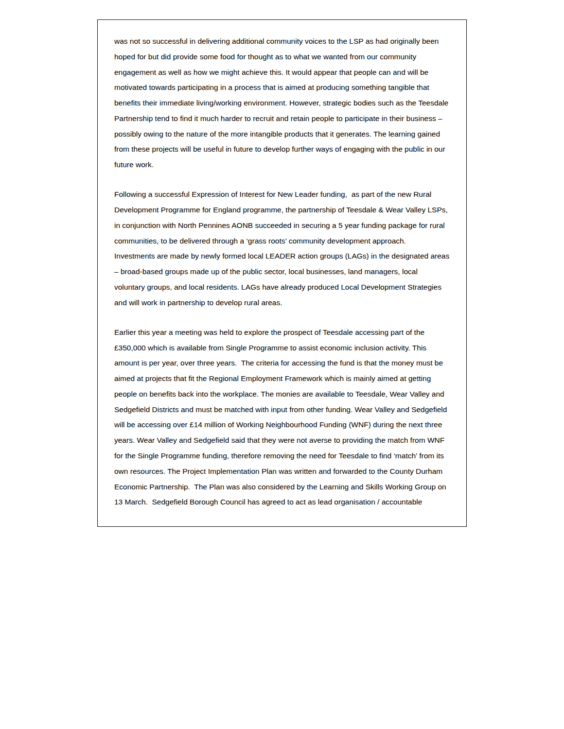was not so successful in delivering additional community voices to the LSP as had originally been hoped for but did provide some food for thought as to what we wanted from our community engagement as well as how we might achieve this. It would appear that people can and will be motivated towards participating in a process that is aimed at producing something tangible that benefits their immediate living/working environment. However, strategic bodies such as the Teesdale Partnership tend to find it much harder to recruit and retain people to participate in their business – possibly owing to the nature of the more intangible products that it generates. The learning gained from these projects will be useful in future to develop further ways of engaging with the public in our future work.
Following a successful Expression of Interest for New Leader funding, as part of the new Rural Development Programme for England programme, the partnership of Teesdale & Wear Valley LSPs, in conjunction with North Pennines AONB succeeded in securing a 5 year funding package for rural communities, to be delivered through a ‘grass roots’ community development approach. Investments are made by newly formed local LEADER action groups (LAGs) in the designated areas – broad-based groups made up of the public sector, local businesses, land managers, local voluntary groups, and local residents. LAGs have already produced Local Development Strategies and will work in partnership to develop rural areas.
Earlier this year a meeting was held to explore the prospect of Teesdale accessing part of the £350,000 which is available from Single Programme to assist economic inclusion activity. This amount is per year, over three years. The criteria for accessing the fund is that the money must be aimed at projects that fit the Regional Employment Framework which is mainly aimed at getting people on benefits back into the workplace. The monies are available to Teesdale, Wear Valley and Sedgefield Districts and must be matched with input from other funding. Wear Valley and Sedgefield will be accessing over £14 million of Working Neighbourhood Funding (WNF) during the next three years. Wear Valley and Sedgefield said that they were not averse to providing the match from WNF for the Single Programme funding, therefore removing the need for Teesdale to find ‘match’ from its own resources. The Project Implementation Plan was written and forwarded to the County Durham Economic Partnership. The Plan was also considered by the Learning and Skills Working Group on 13 March. Sedgefield Borough Council has agreed to act as lead organisation / accountable